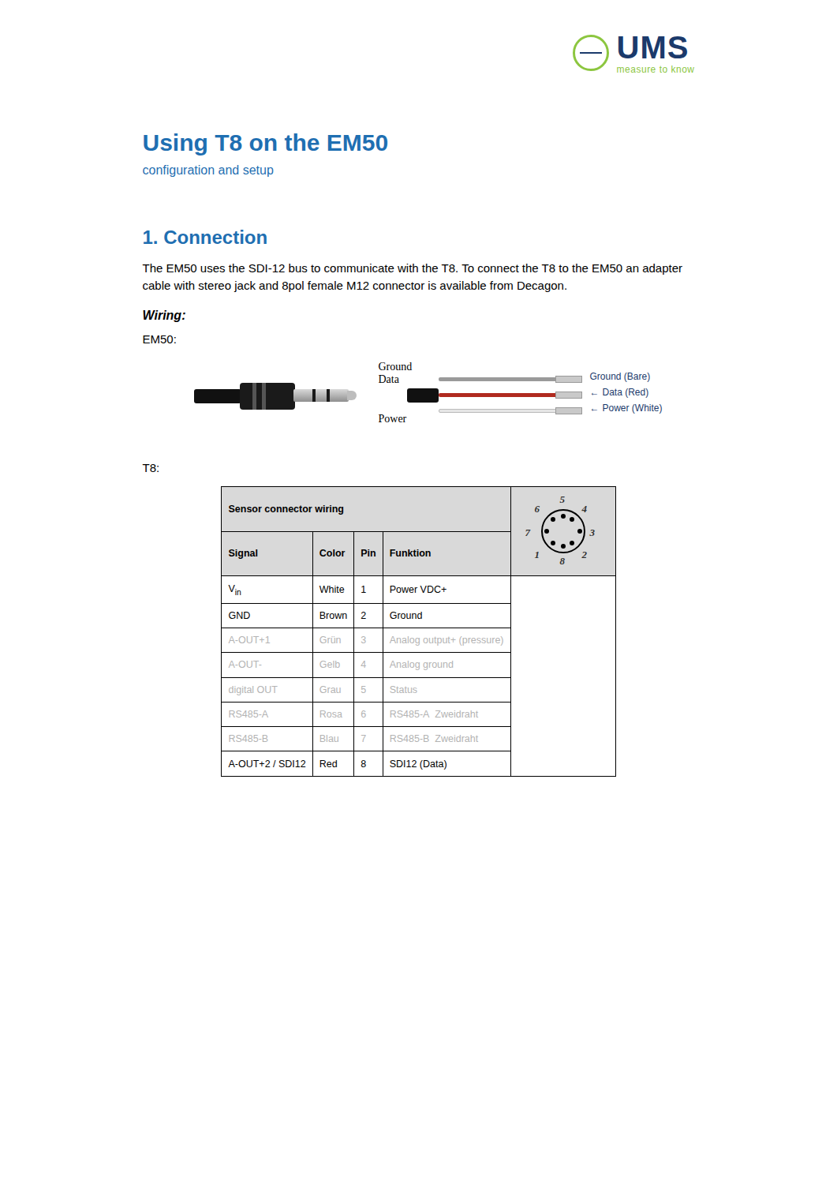UMS
measure to know
Using T8 on the EM50
configuration and setup
1. Connection
The EM50 uses the SDI-12 bus to communicate with the T8. To connect the T8 to the EM50 an adapter cable with stereo jack and 8pol female M12 connector is available from Decagon.
Wiring:
EM50:
Ground
Data
Power
Ground (Bare)
←Data (Red)
←Power (White)
T8:
| Sensor connector wiring | 1 2 3 4 5 6 7 8 |
| --- | --- |
| Signal | Color | Pin | Funktion |
| V in | White | 1 | Power VDC+ |
| GND | Brown | 2 | Ground |
| A-OUT+1 | Grün | 3 | Analog output+ (pressure) |
| A-OUT- | Gelb | 4 | Analog ground |
| digital OUT | Grau | 5 | Status |
| RS485-A | Rosa | 6 | RS485-A Zweidraht |
| RS485-B | Blau | 7 | RS485-B Zweidraht |
| A-OUT+2 / SDI12 | Red | 8 | SDI12 (Data) |